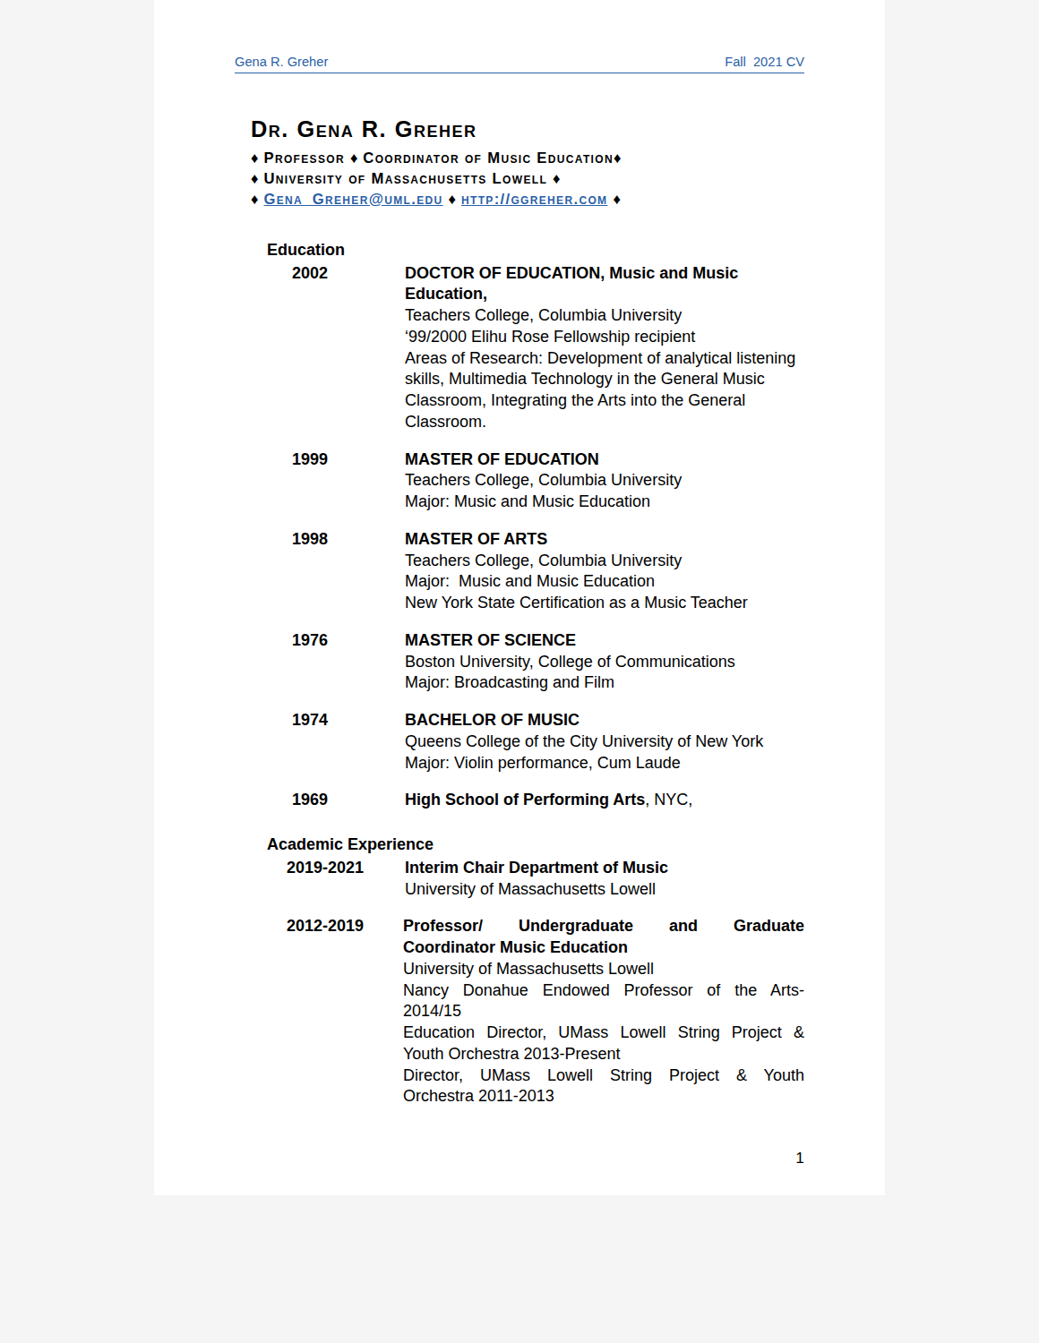Gena R. Greher Fall 2021 CV
Dr. Gena R. Greher
♦ Professor ♦ Coordinator of Music Education♦
♦ University of Massachusetts Lowell ♦
♦ Gena_Greher@uml.edu ♦ http://ggreher.com ♦
Education
2002
DOCTOR OF EDUCATION, Music and Music Education,
Teachers College, Columbia University
‘99/2000 Elihu Rose Fellowship recipient
Areas of Research: Development of analytical listening skills, Multimedia Technology in the General Music Classroom, Integrating the Arts into the General Classroom.
1999
MASTER OF EDUCATION
Teachers College, Columbia University
Major: Music and Music Education
1998
MASTER OF ARTS
Teachers College, Columbia University
Major: Music and Music Education
New York State Certification as a Music Teacher
1976
MASTER OF SCIENCE
Boston University, College of Communications
Major: Broadcasting and Film
1974
BACHELOR OF MUSIC
Queens College of the City University of New York
Major: Violin performance, Cum Laude
1969
High School of Performing Arts, NYC,
Academic Experience
2019-2021
Interim Chair Department of Music
University of Massachusetts Lowell
2012-2019
Professor/ Undergraduate and Graduate Coordinator Music Education
University of Massachusetts Lowell
Nancy Donahue Endowed Professor of the Arts-2014/15
Education Director, UMass Lowell String Project & Youth Orchestra 2013-Present
Director, UMass Lowell String Project & Youth Orchestra 2011-2013
1